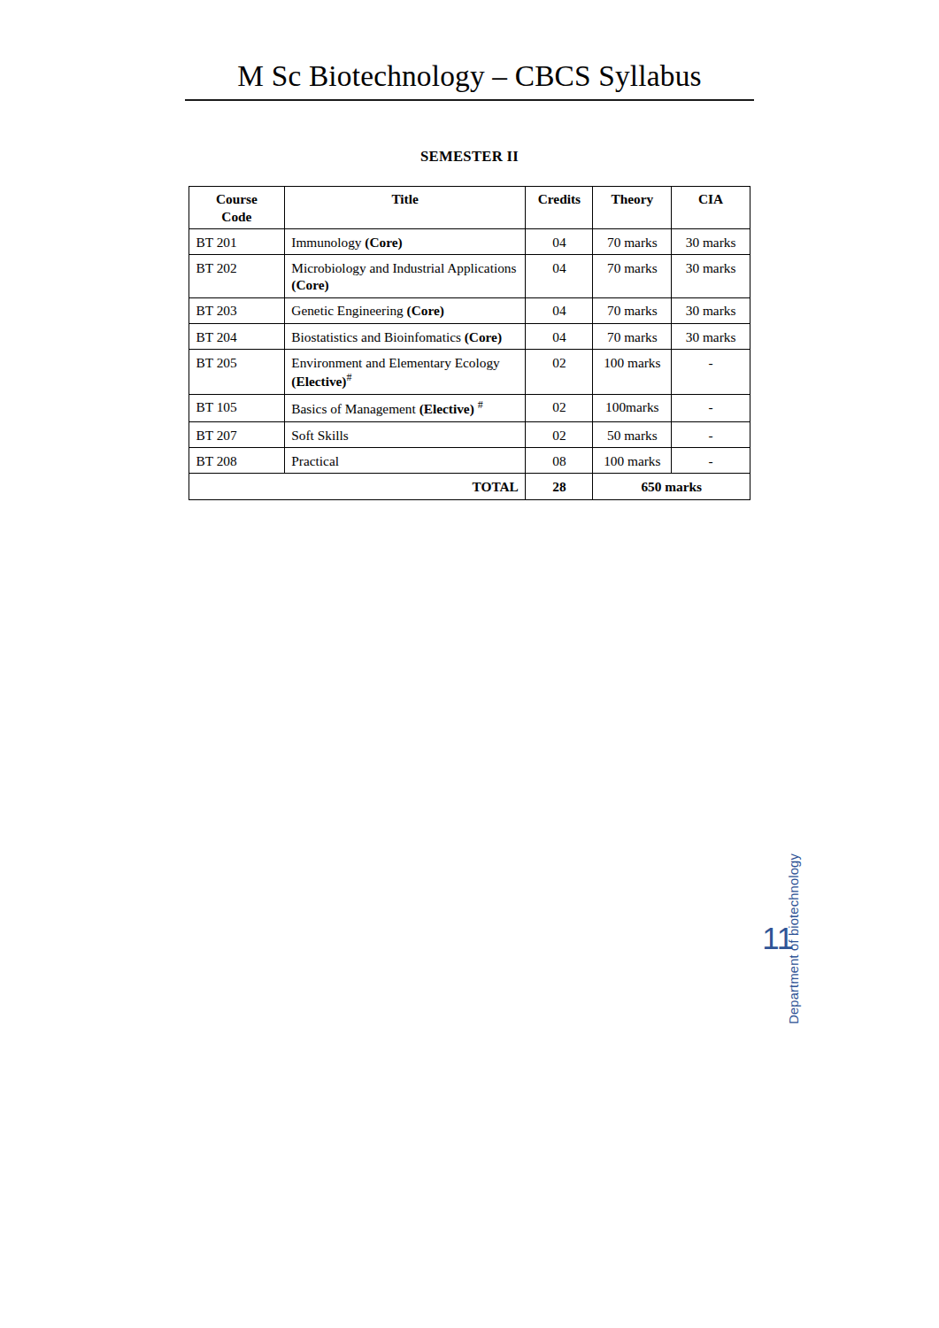M Sc Biotechnology – CBCS Syllabus
SEMESTER II
| Course Code | Title | Credits | Theory | CIA |
| --- | --- | --- | --- | --- |
| BT 201 | Immunology (Core) | 04 | 70 marks | 30 marks |
| BT 202 | Microbiology and Industrial Applications (Core) | 04 | 70 marks | 30 marks |
| BT 203 | Genetic Engineering (Core) | 04 | 70 marks | 30 marks |
| BT 204 | Biostatistics and Bioinfomatics (Core) | 04 | 70 marks | 30 marks |
| BT 205 | Environment and Elementary Ecology (Elective) # | 02 | 100 marks | - |
| BT 105 | Basics of Management (Elective) # | 02 | 100marks | - |
| BT 207 | Soft Skills | 02 | 50 marks | - |
| BT 208 | Practical | 08 | 100 marks | - |
| TOTAL | 28 | 650 marks |
Department of biotechnology
11